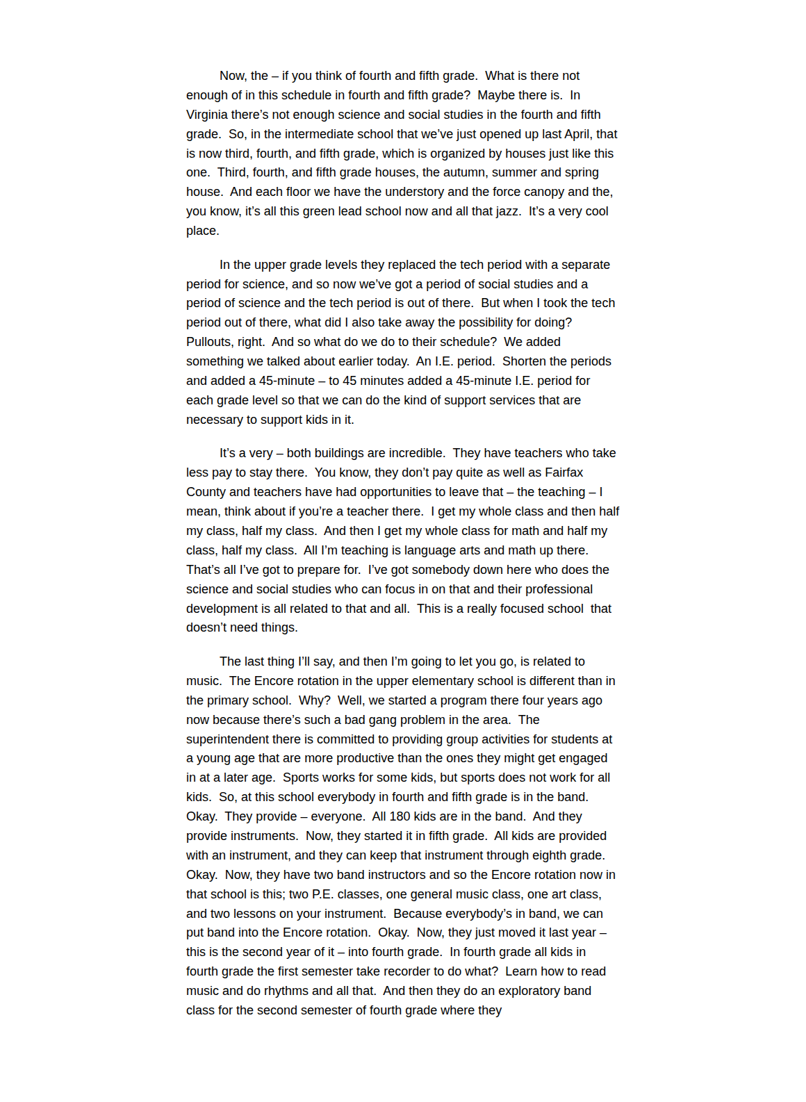Now, the – if you think of fourth and fifth grade. What is there not enough of in this schedule in fourth and fifth grade? Maybe there is. In Virginia there’s not enough science and social studies in the fourth and fifth grade. So, in the intermediate school that we’ve just opened up last April, that is now third, fourth, and fifth grade, which is organized by houses just like this one. Third, fourth, and fifth grade houses, the autumn, summer and spring house. And each floor we have the understory and the force canopy and the, you know, it’s all this green lead school now and all that jazz. It’s a very cool place.
In the upper grade levels they replaced the tech period with a separate period for science, and so now we’ve got a period of social studies and a period of science and the tech period is out of there. But when I took the tech period out of there, what did I also take away the possibility for doing? Pullouts, right. And so what do we do to their schedule? We added something we talked about earlier today. An I.E. period. Shorten the periods and added a 45-minute – to 45 minutes added a 45-minute I.E. period for each grade level so that we can do the kind of support services that are necessary to support kids in it.
It’s a very – both buildings are incredible. They have teachers who take less pay to stay there. You know, they don’t pay quite as well as Fairfax County and teachers have had opportunities to leave that – the teaching – I mean, think about if you’re a teacher there. I get my whole class and then half my class, half my class. And then I get my whole class for math and half my class, half my class. All I’m teaching is language arts and math up there. That’s all I’ve got to prepare for. I’ve got somebody down here who does the science and social studies who can focus in on that and their professional development is all related to that and all. This is a really focused school that doesn’t need things.
The last thing I’ll say, and then I’m going to let you go, is related to music. The Encore rotation in the upper elementary school is different than in the primary school. Why? Well, we started a program there four years ago now because there’s such a bad gang problem in the area. The superintendent there is committed to providing group activities for students at a young age that are more productive than the ones they might get engaged in at a later age. Sports works for some kids, but sports does not work for all kids. So, at this school everybody in fourth and fifth grade is in the band. Okay. They provide – everyone. All 180 kids are in the band. And they provide instruments. Now, they started it in fifth grade. All kids are provided with an instrument, and they can keep that instrument through eighth grade. Okay. Now, they have two band instructors and so the Encore rotation now in that school is this; two P.E. classes, one general music class, one art class, and two lessons on your instrument. Because everybody’s in band, we can put band into the Encore rotation. Okay. Now, they just moved it last year – this is the second year of it – into fourth grade. In fourth grade all kids in fourth grade the first semester take recorder to do what? Learn how to read music and do rhythms and all that. And then they do an exploratory band class for the second semester of fourth grade where they